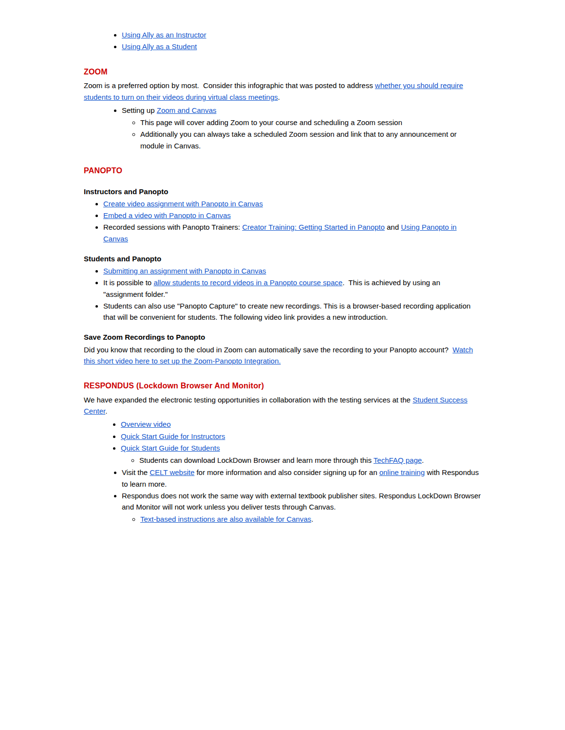Using Ally as an Instructor
Using Ally as a Student
ZOOM
Zoom is a preferred option by most. Consider this infographic that was posted to address whether you should require students to turn on their videos during virtual class meetings.
Setting up Zoom and Canvas
This page will cover adding Zoom to your course and scheduling a Zoom session
Additionally you can always take a scheduled Zoom session and link that to any announcement or module in Canvas.
PANOPTO
Instructors and Panopto
Create video assignment with Panopto in Canvas
Embed a video with Panopto in Canvas
Recorded sessions with Panopto Trainers: Creator Training: Getting Started in Panopto and Using Panopto in Canvas
Students and Panopto
Submitting an assignment with Panopto in Canvas
It is possible to allow students to record videos in a Panopto course space. This is achieved by using an "assignment folder."
Students can also use "Panopto Capture" to create new recordings. This is a browser-based recording application that will be convenient for students. The following video link provides a new introduction.
Save Zoom Recordings to Panopto
Did you know that recording to the cloud in Zoom can automatically save the recording to your Panopto account? Watch this short video here to set up the Zoom-Panopto Integration.
RESPONDUS (Lockdown Browser And Monitor)
We have expanded the electronic testing opportunities in collaboration with the testing services at the Student Success Center.
Overview video
Quick Start Guide for Instructors
Quick Start Guide for Students
Students can download LockDown Browser and learn more through this TechFAQ page.
Visit the CELT website for more information and also consider signing up for an online training with Respondus to learn more.
Respondus does not work the same way with external textbook publisher sites. Respondus LockDown Browser and Monitor will not work unless you deliver tests through Canvas.
Text-based instructions are also available for Canvas.